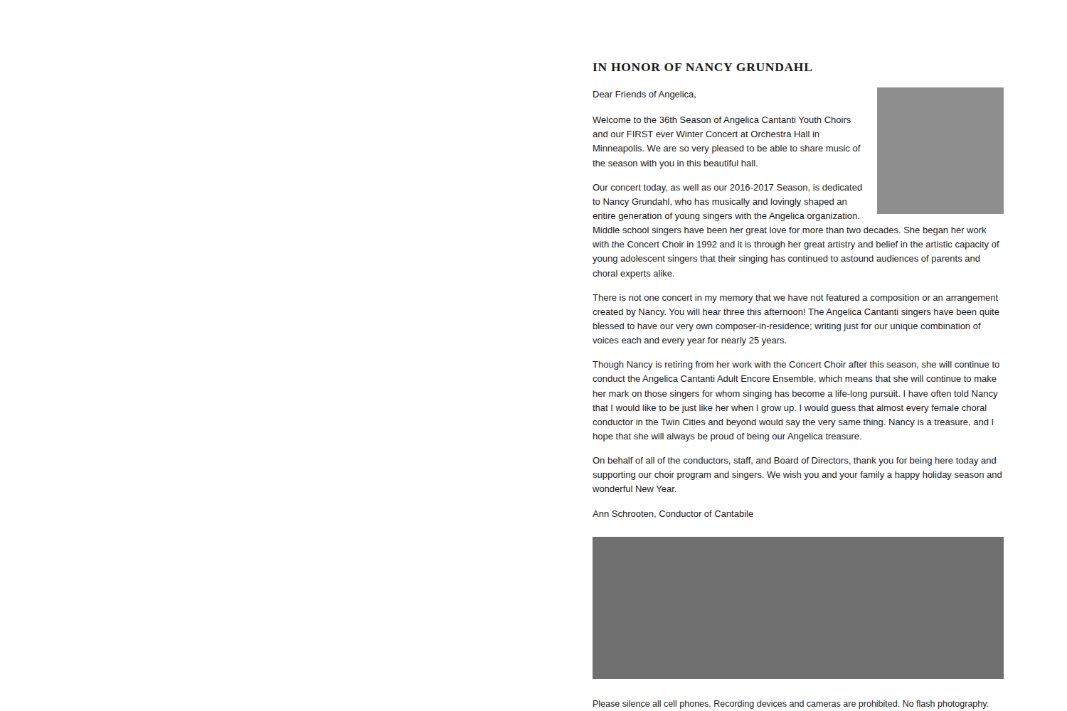IN HONOR OF NANCY GRUNDAHL
Dear Friends of Angelica,
Welcome to the 36th Season of Angelica Cantanti Youth Choirs and our FIRST ever Winter Concert at Orchestra Hall in Minneapolis. We are so very pleased to be able to share music of the season with you in this beautiful hall.
Our concert today, as well as our 2016-2017 Season, is dedicated to Nancy Grundahl, who has musically and lovingly shaped an entire generation of young singers with the Angelica organization. Middle school singers have been her great love for more than two decades. She began her work with the Concert Choir in 1992 and it is through her great artistry and belief in the artistic capacity of young adolescent singers that their singing has continued to astound audiences of parents and choral experts alike.
There is not one concert in my memory that we have not featured a composition or an arrangement created by Nancy. You will hear three this afternoon! The Angelica Cantanti singers have been quite blessed to have our very own composer-in-residence; writing just for our unique combination of voices each and every year for nearly 25 years.
Though Nancy is retiring from her work with the Concert Choir after this season, she will continue to conduct the Angelica Cantanti Adult Encore Ensemble, which means that she will continue to make her mark on those singers for whom singing has become a life-long pursuit. I have often told Nancy that I would like to be just like her when I grow up. I would guess that almost every female choral conductor in the Twin Cities and beyond would say the very same thing. Nancy is a treasure, and I hope that she will always be proud of being our Angelica treasure.
On behalf of all of the conductors, staff, and Board of Directors, thank you for being here today and supporting our choir program and singers. We wish you and your family a happy holiday season and wonderful New Year.
Ann Schrooten, Conductor of Cantabile
Please silence all cell phones. Recording devices and cameras are prohibited. No flash photography.